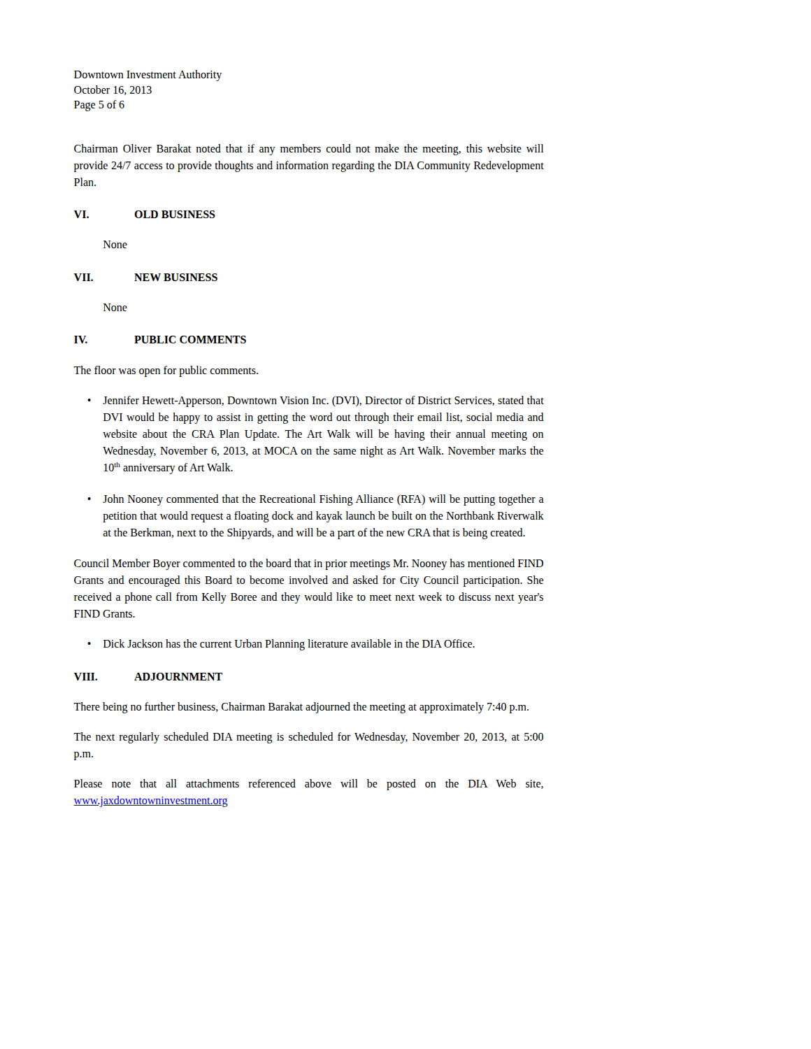Downtown Investment Authority
October 16, 2013
Page 5 of 6
Chairman Oliver Barakat noted that if any members could not make the meeting, this website will provide 24/7 access to provide thoughts and information regarding the DIA Community Redevelopment Plan.
VI. OLD BUSINESS
None
VII. NEW BUSINESS
None
IV. PUBLIC COMMENTS
The floor was open for public comments.
Jennifer Hewett-Apperson, Downtown Vision Inc. (DVI), Director of District Services, stated that DVI would be happy to assist in getting the word out through their email list, social media and website about the CRA Plan Update. The Art Walk will be having their annual meeting on Wednesday, November 6, 2013, at MOCA on the same night as Art Walk. November marks the 10th anniversary of Art Walk.
John Nooney commented that the Recreational Fishing Alliance (RFA) will be putting together a petition that would request a floating dock and kayak launch be built on the Northbank Riverwalk at the Berkman, next to the Shipyards, and will be a part of the new CRA that is being created.
Council Member Boyer commented to the board that in prior meetings Mr. Nooney has mentioned FIND Grants and encouraged this Board to become involved and asked for City Council participation. She received a phone call from Kelly Boree and they would like to meet next week to discuss next year's FIND Grants.
Dick Jackson has the current Urban Planning literature available in the DIA Office.
VIII. ADJOURNMENT
There being no further business, Chairman Barakat adjourned the meeting at approximately 7:40 p.m.
The next regularly scheduled DIA meeting is scheduled for Wednesday, November 20, 2013, at 5:00 p.m.
Please note that all attachments referenced above will be posted on the DIA Web site, www.jaxdowntowninvestment.org